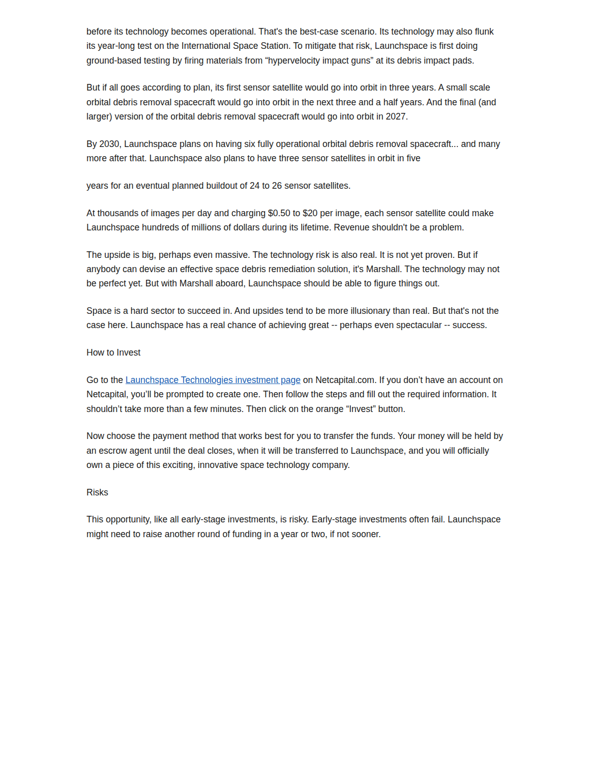before its technology becomes operational. That's the best-case scenario. Its technology may also flunk its year-long test on the International Space Station. To mitigate that risk, Launchspace is first doing ground-based testing by firing materials from “hypervelocity impact guns” at its debris impact pads.
But if all goes according to plan, its first sensor satellite would go into orbit in three years. A small scale orbital debris removal spacecraft would go into orbit in the next three and a half years. And the final (and larger) version of the orbital debris removal spacecraft would go into orbit in 2027.
By 2030, Launchspace plans on having six fully operational orbital debris removal spacecraft... and many more after that. Launchspace also plans to have three sensor satellites in orbit in five
years for an eventual planned buildout of 24 to 26 sensor satellites.
At thousands of images per day and charging $0.50 to $20 per image, each sensor satellite could make Launchspace hundreds of millions of dollars during its lifetime. Revenue shouldn't be a problem.
The upside is big, perhaps even massive. The technology risk is also real. It is not yet proven. But if anybody can devise an effective space debris remediation solution, it's Marshall. The technology may not be perfect yet. But with Marshall aboard, Launchspace should be able to figure things out.
Space is a hard sector to succeed in. And upsides tend to be more illusionary than real. But that's not the case here. Launchspace has a real chance of achieving great -- perhaps even spectacular -- success.
How to Invest
Go to the Launchspace Technologies investment page on Netcapital.com. If you don’t have an account on Netcapital, you’ll be prompted to create one. Then follow the steps and fill out the required information. It shouldn’t take more than a few minutes. Then click on the orange “Invest” button.
Now choose the payment method that works best for you to transfer the funds. Your money will be held by an escrow agent until the deal closes, when it will be transferred to Launchspace, and you will officially own a piece of this exciting, innovative space technology company.
Risks
This opportunity, like all early-stage investments, is risky. Early-stage investments often fail. Launchspace might need to raise another round of funding in a year or two, if not sooner.